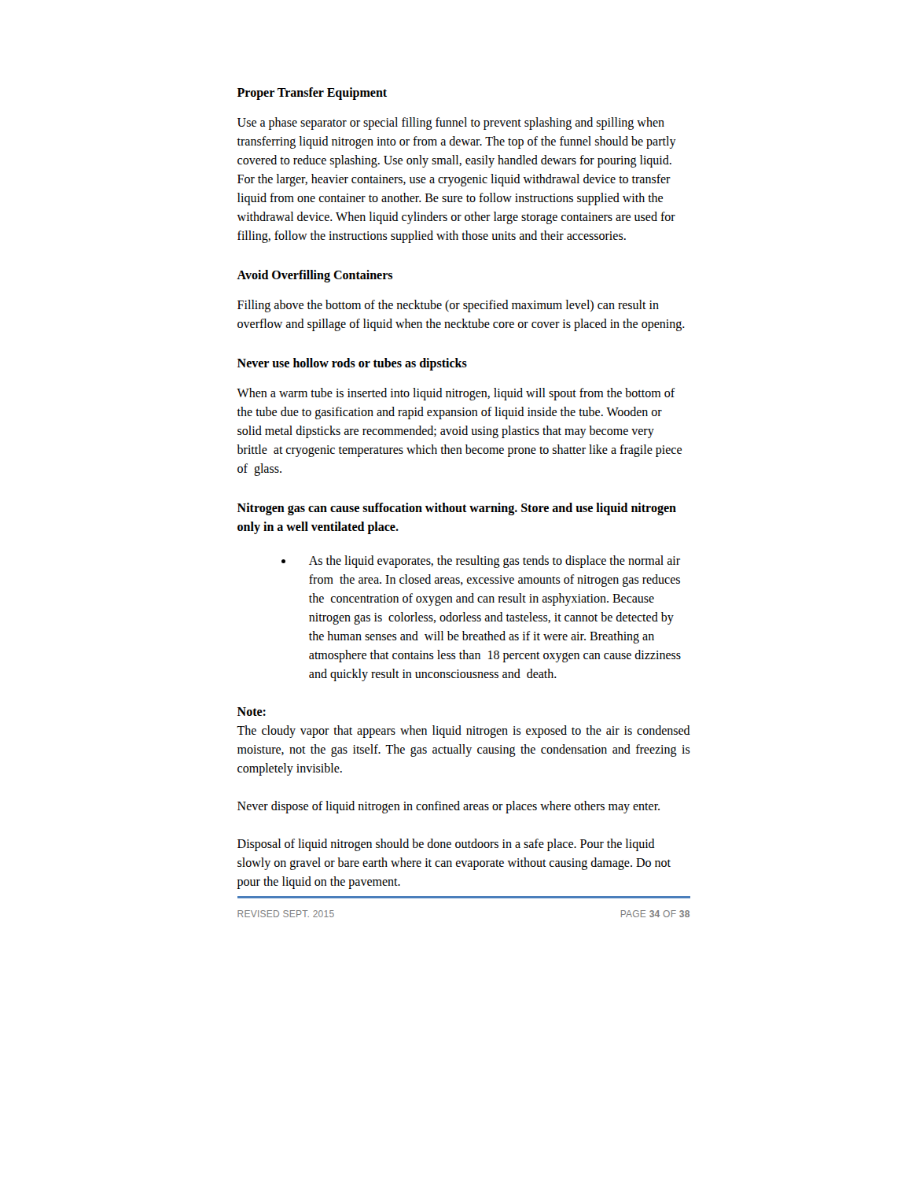Proper Transfer Equipment
Use a phase separator or special filling funnel to prevent splashing and spilling when transferring liquid nitrogen into or from a dewar. The top of the funnel should be partly covered to reduce splashing. Use only small, easily handled dewars for pouring liquid. For the larger, heavier containers, use a cryogenic liquid withdrawal device to transfer liquid from one container to another. Be sure to follow instructions supplied with the withdrawal device. When liquid cylinders or other large storage containers are used for filling, follow the instructions supplied with those units and their accessories.
Avoid Overfilling Containers
Filling above the bottom of the necktube (or specified maximum level) can result in overflow and spillage of liquid when the necktube core or cover is placed in the opening.
Never use hollow rods or tubes as dipsticks
When a warm tube is inserted into liquid nitrogen, liquid will spout from the bottom of the tube due to gasification and rapid expansion of liquid inside the tube. Wooden or solid metal dipsticks are recommended; avoid using plastics that may become very brittle at cryogenic temperatures which then become prone to shatter like a fragile piece of glass.
Nitrogen gas can cause suffocation without warning. Store and use liquid nitrogen only in a well ventilated place.
As the liquid evaporates, the resulting gas tends to displace the normal air from the area. In closed areas, excessive amounts of nitrogen gas reduces the concentration of oxygen and can result in asphyxiation. Because nitrogen gas is colorless, odorless and tasteless, it cannot be detected by the human senses and will be breathed as if it were air. Breathing an atmosphere that contains less than 18 percent oxygen can cause dizziness and quickly result in unconsciousness and death.
Note:
The cloudy vapor that appears when liquid nitrogen is exposed to the air is condensed moisture, not the gas itself. The gas actually causing the condensation and freezing is completely invisible.
Never dispose of liquid nitrogen in confined areas or places where others may enter.
Disposal of liquid nitrogen should be done outdoors in a safe place. Pour the liquid slowly on gravel or bare earth where it can evaporate without causing damage. Do not pour the liquid on the pavement.
REVISED SEPT. 2015 PAGE 34 OF 38